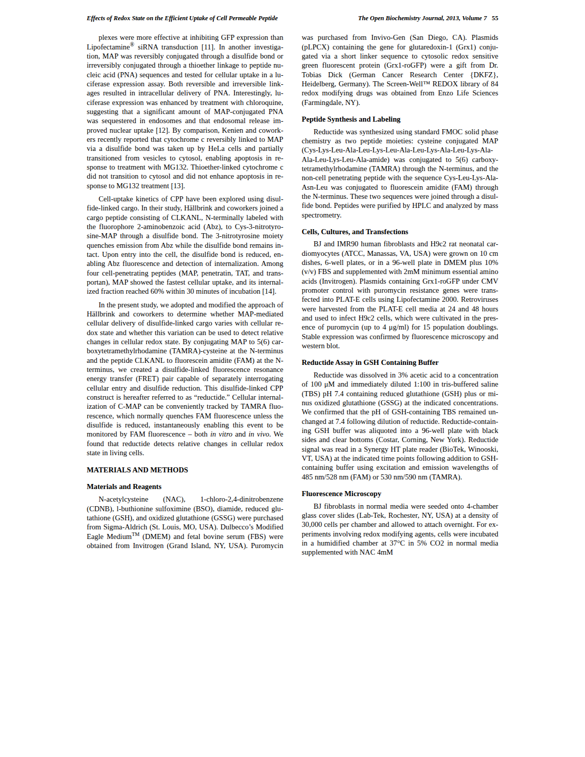Effects of Redox State on the Efficient Uptake of Cell Permeable Peptide
The Open Biochemistry Journal, 2013, Volume 755
plexes were more effective at inhibiting GFP expression than Lipofectamine® siRNA transduction [11]. In another investigation, MAP was reversibly conjugated through a disulfide bond or irreversibly conjugated through a thioether linkage to peptide nucleic acid (PNA) sequences and tested for cellular uptake in a luciferase expression assay. Both reversible and irreversible linkages resulted in intracellular delivery of PNA. Interestingly, luciferase expression was enhanced by treatment with chloroquine, suggesting that a significant amount of MAP-conjugated PNA was sequestered in endosomes and that endosomal release improved nuclear uptake [12]. By comparison, Kenien and coworkers recently reported that cytochrome c reversibly linked to MAP via a disulfide bond was taken up by HeLa cells and partially transitioned from vesicles to cytosol, enabling apoptosis in response to treatment with MG132. Thioether-linked cytochrome c did not transition to cytosol and did not enhance apoptosis in response to MG132 treatment [13].
Cell-uptake kinetics of CPP have been explored using disulfide-linked cargo. In their study, Hällbrink and coworkers joined a cargo peptide consisting of CLKANL, N-terminally labeled with the fluorophore 2-aminobenzoic acid (Abz), to Cys-3-nitrotyrosine-MAP through a disulfide bond. The 3-nitrotyrosine moiety quenches emission from Abz while the disulfide bond remains intact. Upon entry into the cell, the disulfide bond is reduced, enabling Abz fluorescence and detection of internalization. Among four cell-penetrating peptides (MAP, penetratin, TAT, and transportan), MAP showed the fastest cellular uptake, and its internalized fraction reached 60% within 30 minutes of incubation [14].
In the present study, we adopted and modified the approach of Hällbrink and coworkers to determine whether MAP-mediated cellular delivery of disulfide-linked cargo varies with cellular redox state and whether this variation can be used to detect relative changes in cellular redox state. By conjugating MAP to 5(6) carboxytetramethylrhodamine (TAMRA)-cysteine at the N-terminus and the peptide CLKANL to fluorescein amidite (FAM) at the N-terminus, we created a disulfide-linked fluorescence resonance energy transfer (FRET) pair capable of separately interrogating cellular entry and disulfide reduction. This disulfide-linked CPP construct is hereafter referred to as “reductide.” Cellular internalization of C-MAP can be conveniently tracked by TAMRA fluorescence, which normally quenches FAM fluorescence unless the disulfide is reduced, instantaneously enabling this event to be monitored by FAM fluorescence – both in vitro and in vivo. We found that reductide detects relative changes in cellular redox state in living cells.
Materials and Methods
Materials and Reagents
N-acetylcysteine (NAC), 1-chloro-2,4-dinitrobenzene (CDNB), l-buthionine sulfoximine (BSO), diamide, reduced glutathione (GSH), and oxidized glutathione (GSSG) were purchased from Sigma-Aldrich (St. Louis, MO, USA). Dulbecco’s Modified Eagle MediumTM (DMEM) and fetal bovine serum (FBS) were obtained from Invitrogen (Grand Island, NY, USA). Puromycin was purchased from Invivo-Gen (San Diego, CA). Plasmids (pLPCX) containing the gene for glutaredoxin-1 (Grx1) conjugated via a short linker sequence to cytosolic redox sensitive green fluorescent protein (Grx1-roGFP) were a gift from Dr. Tobias Dick (German Cancer Research Center {DKFZ}, Heidelberg, Germany). The Screen-Well™ REDOX library of 84 redox modifying drugs was obtained from Enzo Life Sciences (Farmingdale, NY).
Peptide Synthesis and Labeling
Reductide was synthesized using standard FMOC solid phase chemistry as two peptide moieties: cysteine conjugated MAP (Cys-Lys-Leu-Ala-Leu-Lys-Leu-Ala-Leu-Lys-Ala-Leu-Lys-Ala-Ala-Leu-Lys-Leu-Ala-amide) was conjugated to 5(6) carboxy-tetramethylrhodamine (TAMRA) through the N-terminus, and the non-cell penetrating peptide with the sequence Cys-Leu-Lys-Ala-Asn-Leu was conjugated to fluorescein amidite (FAM) through the N-terminus. These two sequences were joined through a disulfide bond. Peptides were purified by HPLC and analyzed by mass spectrometry.
Cells, Cultures, and Transfections
BJ and IMR90 human fibroblasts and H9c2 rat neonatal cardiomyocytes (ATCC, Manassas, VA, USA) were grown on 10 cm dishes, 6-well plates, or in a 96-well plate in DMEM plus 10% (v/v) FBS and supplemented with 2mM minimum essential amino acids (Invitrogen). Plasmids containing Grx1-roGFP under CMV promoter control with puromycin resistance genes were transfected into PLAT-E cells using Lipofectamine 2000. Retroviruses were harvested from the PLAT-E cell media at 24 and 48 hours and used to infect H9c2 cells, which were cultivated in the presence of puromycin (up to 4 μg/ml) for 15 population doublings. Stable expression was confirmed by fluorescence microscopy and western blot.
Reductide Assay in GSH Containing Buffer
Reductide was dissolved in 3% acetic acid to a concentration of 100 μM and immediately diluted 1:100 in tris-buffered saline (TBS) pH 7.4 containing reduced glutathione (GSH) plus or minus oxidized glutathione (GSSG) at the indicated concentrations. We confirmed that the pH of GSH-containing TBS remained unchanged at 7.4 following dilution of reductide. Reductide-containing GSH buffer was aliquoted into a 96-well plate with black sides and clear bottoms (Costar, Corning, New York). Reductide signal was read in a Synergy HT plate reader (BioTek, Winooski, VT, USA) at the indicated time points following addition to GSH-containing buffer using excitation and emission wavelengths of 485 nm/528 nm (FAM) or 530 nm/590 nm (TAMRA).
Fluorescence Microscopy
BJ fibroblasts in normal media were seeded onto 4-chamber glass cover slides (Lab-Tek, Rochester, NY, USA) at a density of 30,000 cells per chamber and allowed to attach overnight. For experiments involving redox modifying agents, cells were incubated in a humidified chamber at 37°C in 5% CO2 in normal media supplemented with NAC 4mM